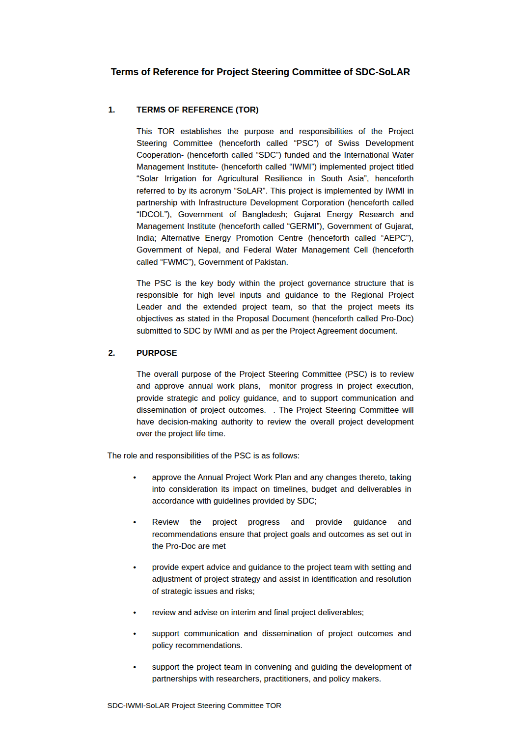Terms of Reference for Project Steering Committee of SDC-SoLAR
1.
TERMS OF REFERENCE (TOR)
This TOR establishes the purpose and responsibilities of the Project Steering Committee (henceforth called “PSC”) of Swiss Development Cooperation- (henceforth called “SDC”) funded and the International Water Management Institute- (henceforth called “IWMI”) implemented project titled “Solar Irrigation for Agricultural Resilience in South Asia”, henceforth referred to by its acronym “SoLAR”. This project is implemented by IWMI in partnership with Infrastructure Development Corporation (henceforth called “IDCOL”), Government of Bangladesh; Gujarat Energy Research and Management Institute (henceforth called “GERMI”), Government of Gujarat, India; Alternative Energy Promotion Centre (henceforth called “AEPC”), Government of Nepal, and Federal Water Management Cell (henceforth called “FWMC”), Government of Pakistan.
The PSC is the key body within the project governance structure that is responsible for high level inputs and guidance to the Regional Project Leader and the extended project team, so that the project meets its objectives as stated in the Proposal Document (henceforth called Pro-Doc) submitted to SDC by IWMI and as per the Project Agreement document.
2.
PURPOSE
The overall purpose of the Project Steering Committee (PSC) is to review and approve annual work plans, monitor progress in project execution, provide strategic and policy guidance, and to support communication and dissemination of project outcomes. . The Project Steering Committee will have decision-making authority to review the overall project development over the project life time.
The role and responsibilities of the PSC is as follows:
• approve the Annual Project Work Plan and any changes thereto, taking into consideration its impact on timelines, budget and deliverables in accordance with guidelines provided by SDC;
• Review the project progress and provide guidance and recommendations ensure that project goals and outcomes as set out in the Pro-Doc are met
• provide expert advice and guidance to the project team with setting and adjustment of project strategy and assist in identification and resolution of strategic issues and risks;
• review and advise on interim and final project deliverables;
• support communication and dissemination of project outcomes and policy recommendations.
• support the project team in convening and guiding the development of partnerships with researchers, practitioners, and policy makers.
SDC-IWMI-SoLAR Project Steering Committee TOR